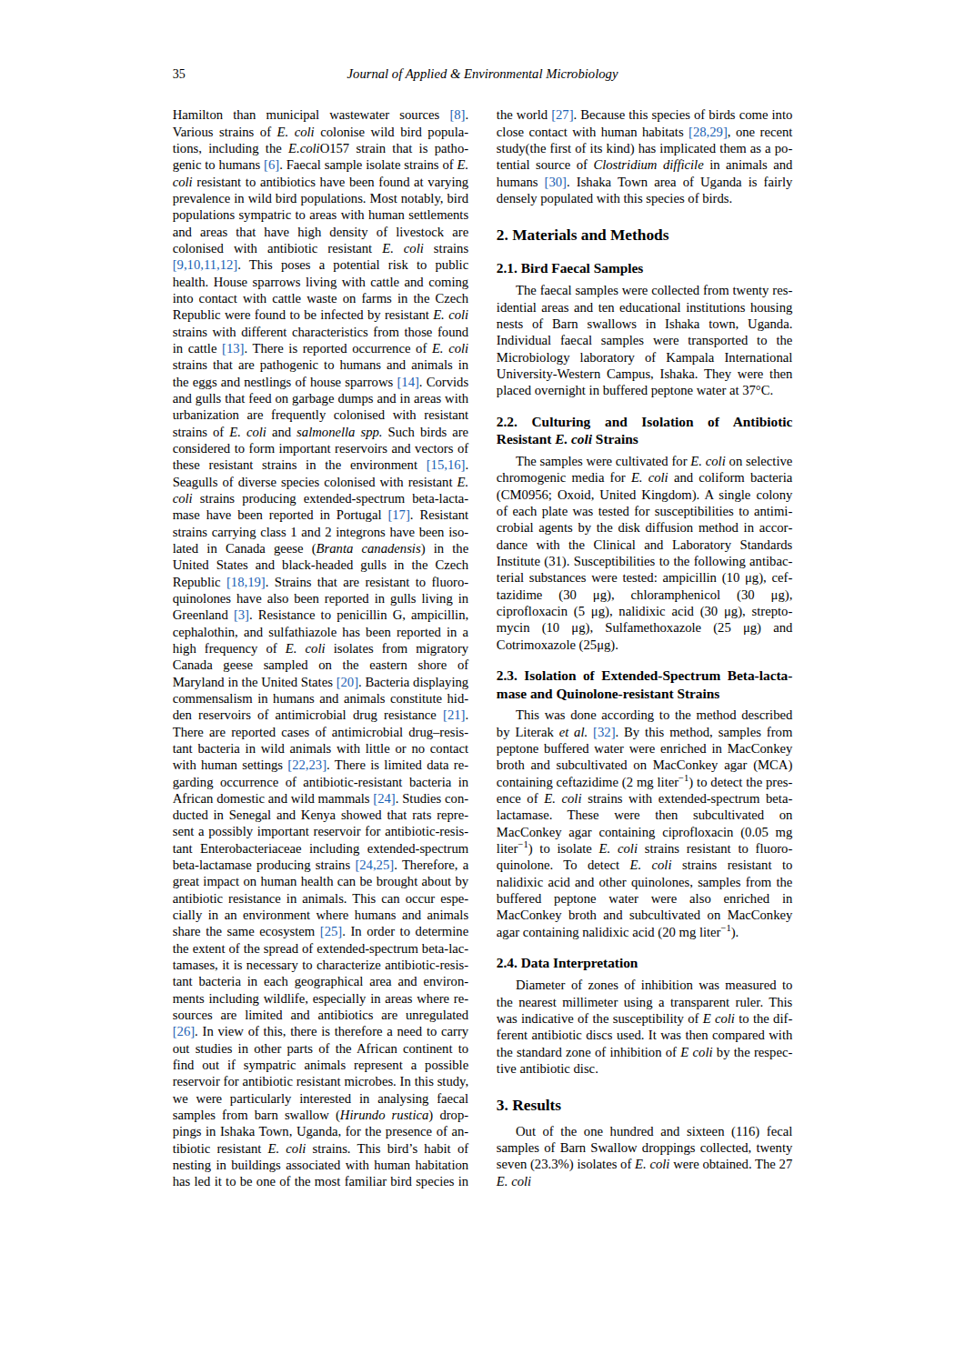35
Journal of Applied & Environmental Microbiology
Hamilton than municipal wastewater sources [8]. Various strains of E. coli colonise wild bird populations, including the E.coli O157 strain that is pathogenic to humans [6]. Faecal sample isolate strains of E. coli resistant to antibiotics have been found at varying prevalence in wild bird populations. Most notably, bird populations sympatric to areas with human settlements and areas that have high density of livestock are colonised with antibiotic resistant E. coli strains [9,10,11,12]. This poses a potential risk to public health. House sparrows living with cattle and coming into contact with cattle waste on farms in the Czech Republic were found to be infected by resistant E. coli strains with different characteristics from those found in cattle [13]. There is reported occurrence of E. coli strains that are pathogenic to humans and animals in the eggs and nestlings of house sparrows [14]. Corvids and gulls that feed on garbage dumps and in areas with urbanization are frequently colonised with resistant strains of E. coli and salmonella spp. Such birds are considered to form important reservoirs and vectors of these resistant strains in the environment [15,16]. Seagulls of diverse species colonised with resistant E. coli strains producing extended-spectrum beta-lactamase have been reported in Portugal [17]. Resistant strains carrying class 1 and 2 integrons have been isolated in Canada geese (Branta canadensis) in the United States and black-headed gulls in the Czech Republic [18,19]. Strains that are resistant to fluoroquinolones have also been reported in gulls living in Greenland [3]. Resistance to penicillin G, ampicillin, cephalothin, and sulfathiazole has been reported in a high frequency of E. coli isolates from migratory Canada geese sampled on the eastern shore of Maryland in the United States [20]. Bacteria displaying commensalism in humans and animals constitute hidden reservoirs of antimicrobial drug resistance [21]. There are reported cases of antimicrobial drug–resistant bacteria in wild animals with little or no contact with human settings [22,23]. There is limited data regarding occurrence of antibiotic-resistant bacteria in African domestic and wild mammals [24]. Studies conducted in Senegal and Kenya showed that rats represent a possibly important reservoir for antibiotic-resistant Enterobacteriaceae including extended-spectrum beta-lactamase producing strains [24,25]. Therefore, a great impact on human health can be brought about by antibiotic resistance in animals. This can occur especially in an environment where humans and animals share the same ecosystem [25]. In order to determine the extent of the spread of extended-spectrum beta-lactamases, it is necessary to characterize antibiotic-resistant bacteria in each geographical area and environments including wildlife, especially in areas where resources are limited and antibiotics are unregulated [26]. In view of this, there is therefore a need to carry out studies in other parts of the African continent to find out if sympatric animals represent a possible reservoir for antibiotic resistant microbes. In this study, we were particularly interested in analysing faecal samples from barn swallow (Hirundo rustica) droppings in Ishaka Town, Uganda, for the presence of antibiotic resistant E. coli strains. This bird’s habit of nesting in buildings associated with human habitation has led it to be one of the most familiar bird species in the world [27]. Because this species of birds come into close contact with human habitats [28,29], one recent study(the first of its kind) has implicated them as a potential source of Clostridium difficile in animals and humans [30]. Ishaka Town area of Uganda is fairly densely populated with this species of birds.
2. Materials and Methods
2.1. Bird Faecal Samples
The faecal samples were collected from twenty residential areas and ten educational institutions housing nests of Barn swallows in Ishaka town, Uganda. Individual faecal samples were transported to the Microbiology laboratory of Kampala International University-Western Campus, Ishaka. They were then placed overnight in buffered peptone water at 37°C.
2.2. Culturing and Isolation of Antibiotic Resistant E. coli Strains
The samples were cultivated for E. coli on selective chromogenic media for E. coli and coliform bacteria (CM0956; Oxoid, United Kingdom). A single colony of each plate was tested for susceptibilities to antimicrobial agents by the disk diffusion method in accordance with the Clinical and Laboratory Standards Institute (31). Susceptibilities to the following antibacterial substances were tested: ampicillin (10 μg), ceftazidime (30 μg), chloramphenicol (30 μg), ciprofloxacin (5 μg), nalidixic acid (30 μg), streptomycin (10 μg), Sulfamethoxazole (25 μg) and Cotrimoxazole (25μg).
2.3. Isolation of Extended-Spectrum Beta-lactamase and Quinolone-resistant Strains
This was done according to the method described by Literak et al. [32]. By this method, samples from peptone buffered water were enriched in MacConkey broth and subcultivated on MacConkey agar (MCA) containing ceftazidime (2 mg liter−1) to detect the presence of E. coli strains with extended-spectrum beta-lactamase. These were then subcultivated on MacConkey agar containing ciprofloxacin (0.05 mg liter−1) to isolate E. coli strains resistant to fluoroquinolone. To detect E. coli strains resistant to nalidixic acid and other quinolones, samples from the buffered peptone water were also enriched in MacConkey broth and subcultivated on MacConkey agar containing nalidixic acid (20 mg liter−1).
2.4. Data Interpretation
Diameter of zones of inhibition was measured to the nearest millimeter using a transparent ruler. This was indicative of the susceptibility of E coli to the different antibiotic discs used. It was then compared with the standard zone of inhibition of E coli by the respective antibiotic disc.
3. Results
Out of the one hundred and sixteen (116) fecal samples of Barn Swallow droppings collected, twenty seven (23.3%) isolates of E. coli were obtained. The 27 E. coli